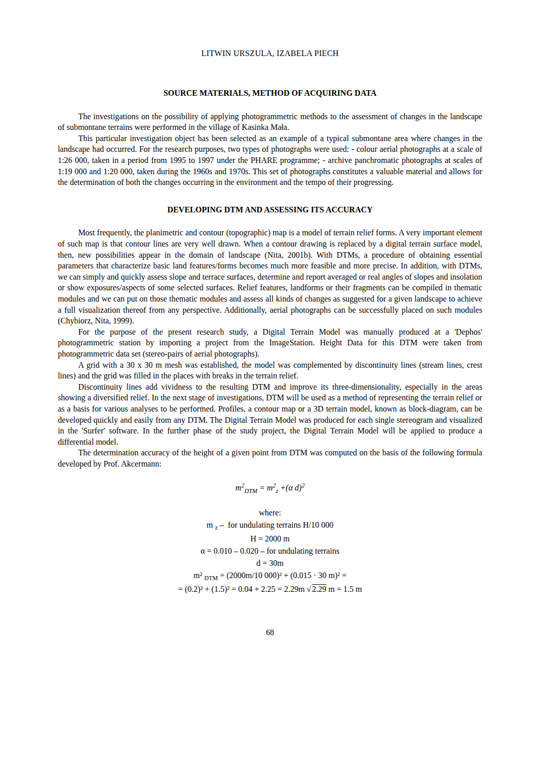LITWIN URSZULA, IZABELA PIECH
Source materials, method of acquiring data
The investigations on the possibility of applying photogrammetric methods to the assessment of changes in the landscape of submontane terrains were performed in the village of Kasinka Mała.
This particular investigation object has been selected as an example of a typical submontane area where changes in the landscape had occurred. For the research purposes, two types of photographs were used: - colour aerial photographs at a scale of 1:26 000, taken in a period from 1995 to 1997 under the PHARE programme; - archive panchromatic photographs at scales of 1:19 000 and 1:20 000, taken during the 1960s and 1970s. This set of photographs constitutes a valuable material and allows for the determination of both the changes occurring in the environment and the tempo of their progressing.
Developing DTM and assessing its accuracy
Most frequently, the planimetric and contour (topographic) map is a model of terrain relief forms. A very important element of such map is that contour lines are very well drawn. When a contour drawing is replaced by a digital terrain surface model, then, new possibilities appear in the domain of landscape (Nita, 2001b). With DTMs, a procedure of obtaining essential parameters that characterize basic land features/forms becomes much more feasible and more precise. In addition, with DTMs, we can simply and quickly assess slope and terrace surfaces, determine and report averaged or real angles of slopes and insolation or show exposures/aspects of some selected surfaces. Relief features, landforms or their fragments can be compiled in thematic modules and we can put on those thematic modules and assess all kinds of changes as suggested for a given landscape to achieve a full visualization thereof from any perspective. Additionally, aerial photographs can be successfully placed on such modules (Chybiorz, Nita, 1999).
For the purpose of the present research study, a Digital Terrain Model was manually produced at a 'Dephos' photogrammetric station by importing a project from the ImageStation. Height Data for this DTM were taken from photogrammetric data set (stereo-pairs of aerial photographs).
A grid with a 30 x 30 m mesh was established, the model was complemented by discontinuity lines (stream lines, crest lines) and the grid was filled in the places with breaks in the terrain relief.
Discontinuity lines add vividness to the resulting DTM and improve its three-dimensionality, especially in the areas showing a diversified relief. In the next stage of investigations, DTM will be used as a method of representing the terrain relief or as a basis for various analyses to be performed. Profiles, a contour map or a 3D terrain model, known as block-diagram, can be developed quickly and easily from any DTM. The Digital Terrain Model was produced for each single stereogram and visualized in the 'Surfer' software. In the further phase of the study project, the Digital Terrain Model will be applied to produce a differential model.
The determination accuracy of the height of a given point from DTM was computed on the basis of the following formula developed by Prof. Akcermann:
m2 DTM = m2 z +(α d)2
where:
m z – for undulating terrains H/10 000
H = 2000 m
α = 0.010 – 0.020 – for undulating terrains
d = 30m
m² DTM = (2000m/10 000)² + (0.015 · 30 m)² =
= (0.2)² + (1.5)² = 0.04 + 2.25 = 2.29m √2.29 m = 1.5 m
68